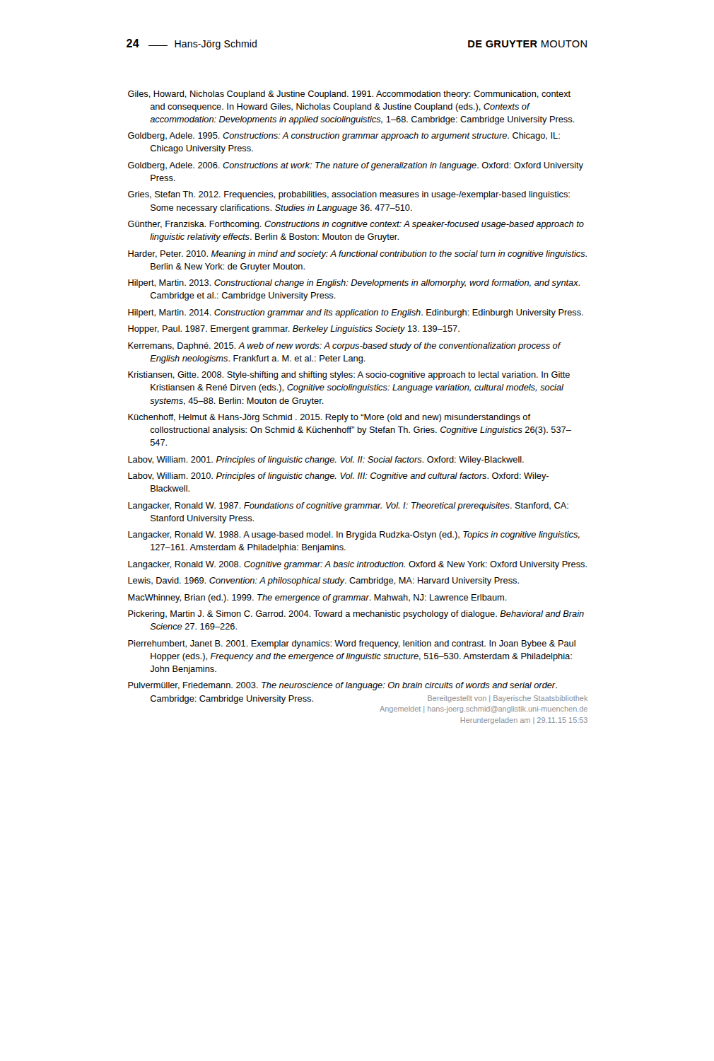24 Hans-Jörg Schmid
DE GRUYTER MOUTON
Giles, Howard, Nicholas Coupland & Justine Coupland. 1991. Accommodation theory: Communication, context and consequence. In Howard Giles, Nicholas Coupland & Justine Coupland (eds.), Contexts of accommodation: Developments in applied sociolinguistics, 1–68. Cambridge: Cambridge University Press.
Goldberg, Adele. 1995. Constructions: A construction grammar approach to argument structure. Chicago, IL: Chicago University Press.
Goldberg, Adele. 2006. Constructions at work: The nature of generalization in language. Oxford: Oxford University Press.
Gries, Stefan Th. 2012. Frequencies, probabilities, association measures in usage-/exemplar-based linguistics: Some necessary clarifications. Studies in Language 36. 477–510.
Günther, Franziska. Forthcoming. Constructions in cognitive context: A speaker-focused usage-based approach to linguistic relativity effects. Berlin & Boston: Mouton de Gruyter.
Harder, Peter. 2010. Meaning in mind and society: A functional contribution to the social turn in cognitive linguistics. Berlin & New York: de Gruyter Mouton.
Hilpert, Martin. 2013. Constructional change in English: Developments in allomorphy, word formation, and syntax. Cambridge et al.: Cambridge University Press.
Hilpert, Martin. 2014. Construction grammar and its application to English. Edinburgh: Edinburgh University Press.
Hopper, Paul. 1987. Emergent grammar. Berkeley Linguistics Society 13. 139–157.
Kerremans, Daphné. 2015. A web of new words: A corpus-based study of the conventionalization process of English neologisms. Frankfurt a. M. et al.: Peter Lang.
Kristiansen, Gitte. 2008. Style-shifting and shifting styles: A socio-cognitive approach to lectal variation. In Gitte Kristiansen & René Dirven (eds.), Cognitive sociolinguistics: Language variation, cultural models, social systems, 45–88. Berlin: Mouton de Gruyter.
Küchenhoff, Helmut & Hans-Jörg Schmid . 2015. Reply to “More (old and new) misunderstandings of collostructional analysis: On Schmid & Küchenhoff” by Stefan Th. Gries. Cognitive Linguistics 26(3). 537–547.
Labov, William. 2001. Principles of linguistic change. Vol. II: Social factors. Oxford: Wiley-Blackwell.
Labov, William. 2010. Principles of linguistic change. Vol. III: Cognitive and cultural factors. Oxford: Wiley-Blackwell.
Langacker, Ronald W. 1987. Foundations of cognitive grammar. Vol. I: Theoretical prerequisites. Stanford, CA: Stanford University Press.
Langacker, Ronald W. 1988. A usage-based model. In Brygida Rudzka-Ostyn (ed.), Topics in cognitive linguistics, 127–161. Amsterdam & Philadelphia: Benjamins.
Langacker, Ronald W. 2008. Cognitive grammar: A basic introduction. Oxford & New York: Oxford University Press.
Lewis, David. 1969. Convention: A philosophical study. Cambridge, MA: Harvard University Press.
MacWhinney, Brian (ed.). 1999. The emergence of grammar. Mahwah, NJ: Lawrence Erlbaum.
Pickering, Martin J. & Simon C. Garrod. 2004. Toward a mechanistic psychology of dialogue. Behavioral and Brain Science 27. 169–226.
Pierrehumbert, Janet B. 2001. Exemplar dynamics: Word frequency, lenition and contrast. In Joan Bybee & Paul Hopper (eds.), Frequency and the emergence of linguistic structure, 516–530. Amsterdam & Philadelphia: John Benjamins.
Pulvermüller, Friedemann. 2003. The neuroscience of language: On brain circuits of words and serial order. Cambridge: Cambridge University Press.
Bereitgestellt von | Bayerische Staatsbibliothek
Angemeldet | hans-joerg.schmid@anglistik.uni-muenchen.de
Heruntergeladen am | 29.11.15 15:53